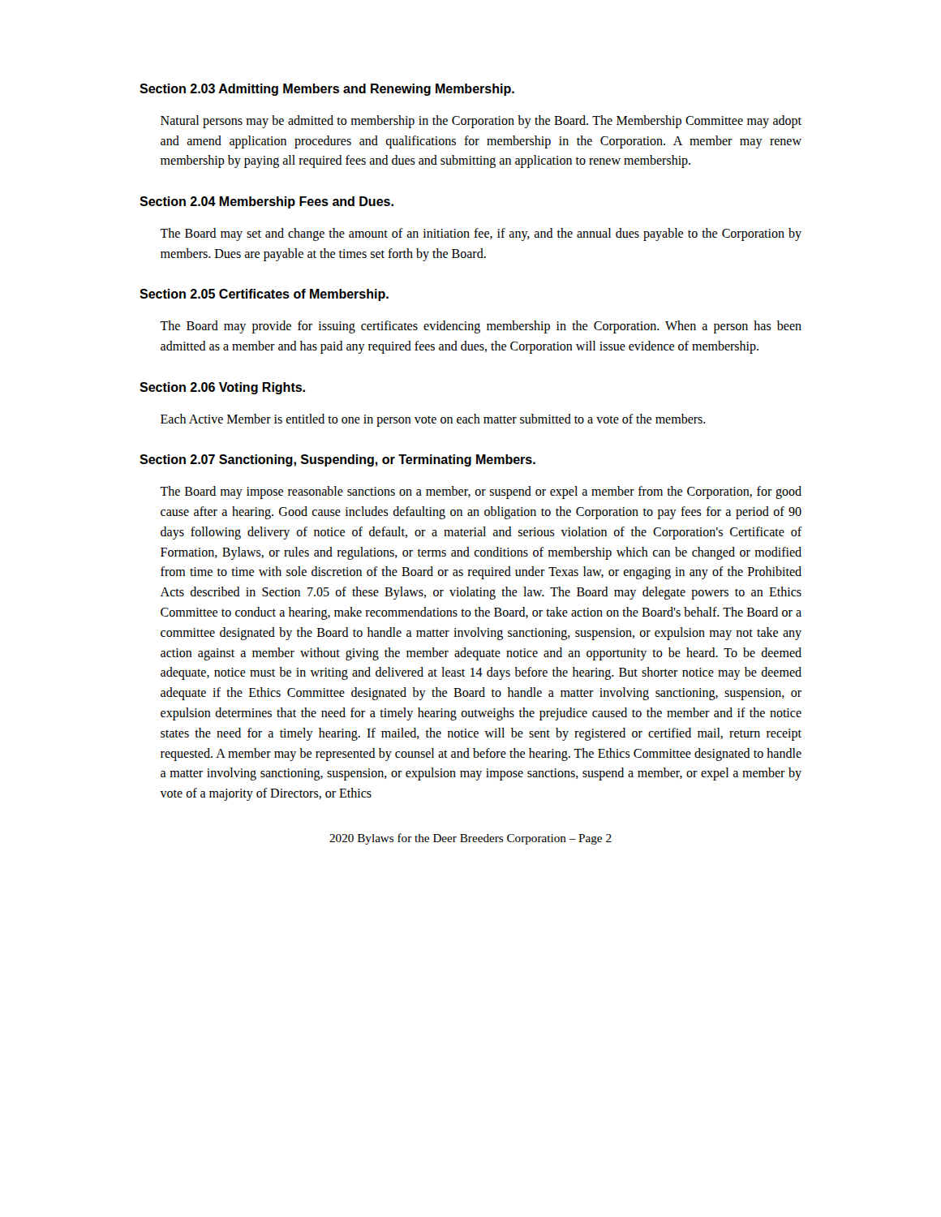Section 2.03 Admitting Members and Renewing Membership.
Natural persons may be admitted to membership in the Corporation by the Board. The Membership Committee may adopt and amend application procedures and qualifications for membership in the Corporation. A member may renew membership by paying all required fees and dues and submitting an application to renew membership.
Section 2.04 Membership Fees and Dues.
The Board may set and change the amount of an initiation fee, if any, and the annual dues payable to the Corporation by members. Dues are payable at the times set forth by the Board.
Section 2.05 Certificates of Membership.
The Board may provide for issuing certificates evidencing membership in the Corporation. When a person has been admitted as a member and has paid any required fees and dues, the Corporation will issue evidence of membership.
Section 2.06 Voting Rights.
Each Active Member is entitled to one in person vote on each matter submitted to a vote of the members.
Section 2.07 Sanctioning, Suspending, or Terminating Members.
The Board may impose reasonable sanctions on a member, or suspend or expel a member from the Corporation, for good cause after a hearing. Good cause includes defaulting on an obligation to the Corporation to pay fees for a period of 90 days following delivery of notice of default, or a material and serious violation of the Corporation's Certificate of Formation, Bylaws, or rules and regulations, or terms and conditions of membership which can be changed or modified from time to time with sole discretion of the Board or as required under Texas law, or engaging in any of the Prohibited Acts described in Section 7.05 of these Bylaws, or violating the law. The Board may delegate powers to an Ethics Committee to conduct a hearing, make recommendations to the Board, or take action on the Board's behalf. The Board or a committee designated by the Board to handle a matter involving sanctioning, suspension, or expulsion may not take any action against a member without giving the member adequate notice and an opportunity to be heard. To be deemed adequate, notice must be in writing and delivered at least 14 days before the hearing. But shorter notice may be deemed adequate if the Ethics Committee designated by the Board to handle a matter involving sanctioning, suspension, or expulsion determines that the need for a timely hearing outweighs the prejudice caused to the member and if the notice states the need for a timely hearing. If mailed, the notice will be sent by registered or certified mail, return receipt requested. A member may be represented by counsel at and before the hearing. The Ethics Committee designated to handle a matter involving sanctioning, suspension, or expulsion may impose sanctions, suspend a member, or expel a member by vote of a majority of Directors, or Ethics
2020 Bylaws for the Deer Breeders Corporation – Page 2